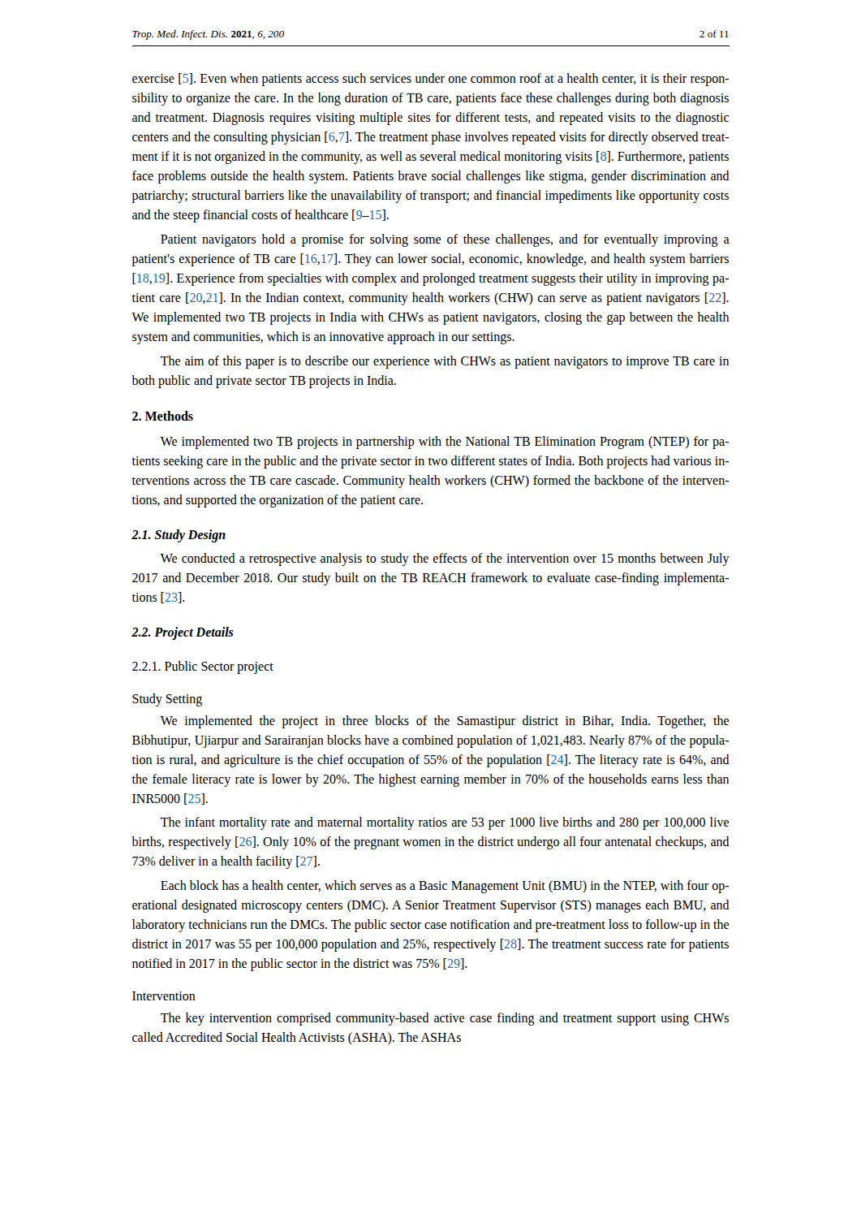Trop. Med. Infect. Dis. 2021, 6, 200 2 of 11
exercise [5]. Even when patients access such services under one common roof at a health center, it is their responsibility to organize the care. In the long duration of TB care, patients face these challenges during both diagnosis and treatment. Diagnosis requires visiting multiple sites for different tests, and repeated visits to the diagnostic centers and the consulting physician [6,7]. The treatment phase involves repeated visits for directly observed treatment if it is not organized in the community, as well as several medical monitoring visits [8]. Furthermore, patients face problems outside the health system. Patients brave social challenges like stigma, gender discrimination and patriarchy; structural barriers like the unavailability of transport; and financial impediments like opportunity costs and the steep financial costs of healthcare [9–15].
Patient navigators hold a promise for solving some of these challenges, and for eventually improving a patient's experience of TB care [16,17]. They can lower social, economic, knowledge, and health system barriers [18,19]. Experience from specialties with complex and prolonged treatment suggests their utility in improving patient care [20,21]. In the Indian context, community health workers (CHW) can serve as patient navigators [22]. We implemented two TB projects in India with CHWs as patient navigators, closing the gap between the health system and communities, which is an innovative approach in our settings.
The aim of this paper is to describe our experience with CHWs as patient navigators to improve TB care in both public and private sector TB projects in India.
2. Methods
We implemented two TB projects in partnership with the National TB Elimination Program (NTEP) for patients seeking care in the public and the private sector in two different states of India. Both projects had various interventions across the TB care cascade. Community health workers (CHW) formed the backbone of the interventions, and supported the organization of the patient care.
2.1. Study Design
We conducted a retrospective analysis to study the effects of the intervention over 15 months between July 2017 and December 2018. Our study built on the TB REACH framework to evaluate case-finding implementations [23].
2.2. Project Details
2.2.1. Public Sector project
Study Setting
We implemented the project in three blocks of the Samastipur district in Bihar, India. Together, the Bibhutipur, Ujiarpur and Sarairanjan blocks have a combined population of 1,021,483. Nearly 87% of the population is rural, and agriculture is the chief occupation of 55% of the population [24]. The literacy rate is 64%, and the female literacy rate is lower by 20%. The highest earning member in 70% of the households earns less than INR5000 [25].
The infant mortality rate and maternal mortality ratios are 53 per 1000 live births and 280 per 100,000 live births, respectively [26]. Only 10% of the pregnant women in the district undergo all four antenatal checkups, and 73% deliver in a health facility [27].
Each block has a health center, which serves as a Basic Management Unit (BMU) in the NTEP, with four operational designated microscopy centers (DMC). A Senior Treatment Supervisor (STS) manages each BMU, and laboratory technicians run the DMCs. The public sector case notification and pre-treatment loss to follow-up in the district in 2017 was 55 per 100,000 population and 25%, respectively [28]. The treatment success rate for patients notified in 2017 in the public sector in the district was 75% [29].
Intervention
The key intervention comprised community-based active case finding and treatment support using CHWs called Accredited Social Health Activists (ASHA). The ASHAs